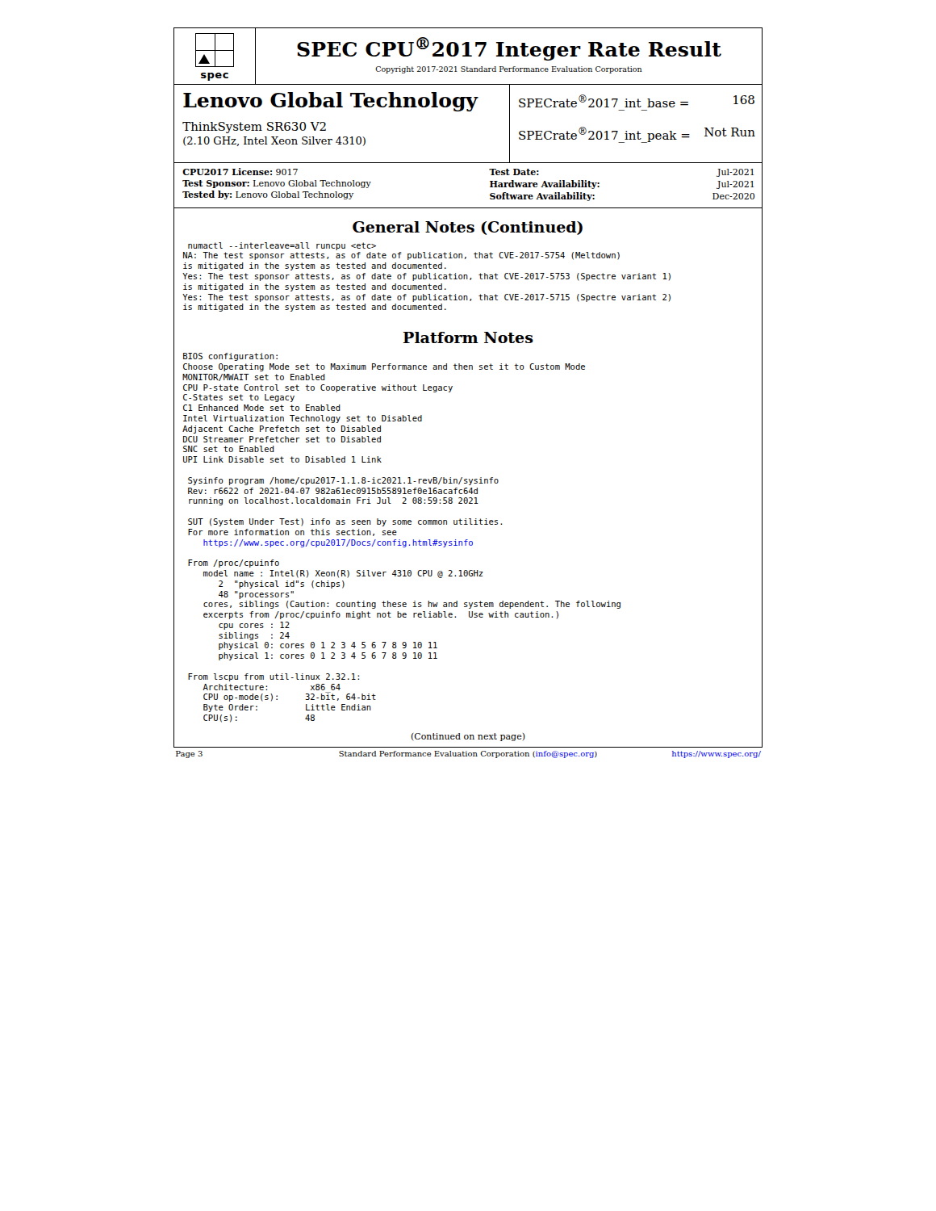spec
SPEC CPU®2017 Integer Rate Result
Copyright 2017-2021 Standard Performance Evaluation Corporation
Lenovo Global Technology
ThinkSystem SR630 V2
(2.10 GHz, Intel Xeon Silver 4310)
SPECrate®2017_int_base = 168
SPECrate®2017_int_peak = Not Run
CPU2017 License: 9017
Test Sponsor: Lenovo Global Technology
Tested by: Lenovo Global Technology
Test Date: Jul-2021
Hardware Availability: Jul-2021
Software Availability: Dec-2020
General Notes (Continued)
 numactl --interleave=all runcpu <etc>
NA: The test sponsor attests, as of date of publication, that CVE-2017-5754 (Meltdown)
is mitigated in the system as tested and documented.
Yes: The test sponsor attests, as of date of publication, that CVE-2017-5753 (Spectre variant 1)
is mitigated in the system as tested and documented.
Yes: The test sponsor attests, as of date of publication, that CVE-2017-5715 (Spectre variant 2)
is mitigated in the system as tested and documented.
Platform Notes
BIOS configuration:
Choose Operating Mode set to Maximum Performance and then set it to Custom Mode
MONITOR/MWAIT set to Enabled
CPU P-state Control set to Cooperative without Legacy
C-States set to Legacy
C1 Enhanced Mode set to Enabled
Intel Virtualization Technology set to Disabled
Adjacent Cache Prefetch set to Disabled
DCU Streamer Prefetcher set to Disabled
SNC set to Enabled
UPI Link Disable set to Disabled 1 Link

 Sysinfo program /home/cpu2017-1.1.8-ic2021.1-revB/bin/sysinfo
 Rev: r6622 of 2021-04-07 982a61ec0915b55891ef0e16acafc64d
 running on localhost.localdomain Fri Jul  2 08:59:58 2021

 SUT (System Under Test) info as seen by some common utilities.
 For more information on this section, see
    https://www.spec.org/cpu2017/Docs/config.html#sysinfo

 From /proc/cpuinfo
    model name : Intel(R) Xeon(R) Silver 4310 CPU @ 2.10GHz
       2  "physical id"s (chips)
       48 "processors"
    cores, siblings (Caution: counting these is hw and system dependent. The following
    excerpts from /proc/cpuinfo might not be reliable.  Use with caution.)
       cpu cores : 12
       siblings  : 24
       physical 0: cores 0 1 2 3 4 5 6 7 8 9 10 11
       physical 1: cores 0 1 2 3 4 5 6 7 8 9 10 11

 From lscpu from util-linux 2.32.1:
    Architecture:        x86_64
    CPU op-mode(s):     32-bit, 64-bit
    Byte Order:         Little Endian
    CPU(s):             48
(Continued on next page)
Page 3
Standard Performance Evaluation Corporation (info@spec.org)
https://www.spec.org/